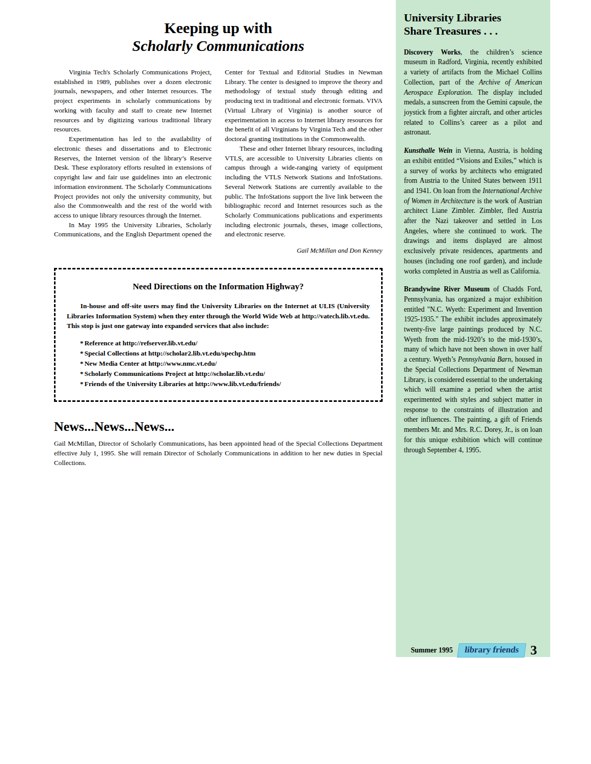Keeping up with
Scholarly Communications
Virginia Tech's Scholarly Communications Project, established in 1989, publishes over a dozen electronic journals, newspapers, and other Internet resources. The project experiments in scholarly communications by working with faculty and staff to create new Internet resources and by digitizing various traditional library resources.
Experimentation has led to the availability of electronic theses and dissertations and to Electronic Reserves, the Internet version of the library’s Reserve Desk. These exploratory efforts resulted in extensions of copyright law and fair use guidelines into an electronic information environment. The Scholarly Communications Project provides not only the university community, but also the Commonwealth and the rest of the world with access to unique library resources through the Internet.
In May 1995 the University Libraries, Scholarly Communications, and the English Department opened the Center for Textual and Editorial Studies in Newman Library. The center is designed to improve the theory and methodology of textual study through editing and producing text in traditional and electronic formats. VIVA (Virtual Library of Virginia) is another source of experimentation in access to Internet library resources for the benefit of all Virginians by Virginia Tech and the other doctoral granting institutions in the Commonwealth.
These and other Internet library resources, including VTLS, are accessible to University Libraries clients on campus through a wide-ranging variety of equipment including the VTLS Network Stations and InfoStations. Several Network Stations are currently available to the public. The InfoStations support the live link between the bibliographic record and Internet resources such as the Scholarly Communications publications and experiments including electronic journals, theses, image collections, and electronic reserve.
Gail McMillan and Don Kenney
Need Directions on the Information Highway?
In-house and off-site users may find the University Libraries on the Internet at ULIS (University Libraries Information System) when they enter through the World Wide Web at http://vatech.lib.vt.edu. This stop is just one gateway into expanded services that also include:
Reference at http://refserver.lib.vt.edu/
Special Collections at http://scholar2.lib.vt.edu/spechp.htm
New Media Center at http://www.nmc.vt.edu/
Scholarly Communications Project at http://scholar.lib.vt.edu/
Friends of the University Libraries at http://www.lib.vt.edu/friends/
News...News...News...
Gail McMillan, Director of Scholarly Communications, has been appointed head of the Special Collections Department effective July 1, 1995. She will remain Director of Scholarly Communications in addition to her new duties in Special Collections.
University Libraries
Share Treasures . . .
Discovery Works, the children’s science museum in Radford, Virginia, recently exhibited a variety of artifacts from the Michael Collins Collection, part of the Archive of American Aerospace Exploration. The display included medals, a sunscreen from the Gemini capsule, the joystick from a fighter aircraft, and other articles related to Collins’s career as a pilot and astronaut.
Kunsthalle Wein in Vienna, Austria, is holding an exhibit entitled “Visions and Exiles,” which is a survey of works by architects who emigrated from Austria to the United States between 1911 and 1941. On loan from the International Archive of Women in Architecture is the work of Austrian architect Liane Zimbler. Zimbler, fled Austria after the Nazi takeover and settled in Los Angeles, where she continued to work. The drawings and items displayed are almost exclusively private residences, apartments and houses (including one roof garden), and include works completed in Austria as well as California.
Brandywine River Museum of Chadds Ford, Pennsylvania, has organized a major exhibition entitled "N.C. Wyeth: Experiment and Invention 1925-1935." The exhibit includes approximately twenty-five large paintings produced by N.C. Wyeth from the mid-1920’s to the mid-1930’s, many of which have not been shown in over half a century. Wyeth’s Pennsylvania Barn, housed in the Special Collections Department of Newman Library, is considered essential to the undertaking which will examine a period when the artist experimented with styles and subject matter in response to the constraints of illustration and other influences. The painting, a gift of Friends members Mr. and Mrs. R.C. Dorey, Jr., is on loan for this unique exhibition which will continue through September 4, 1995.
Summer 1995 library friends 3